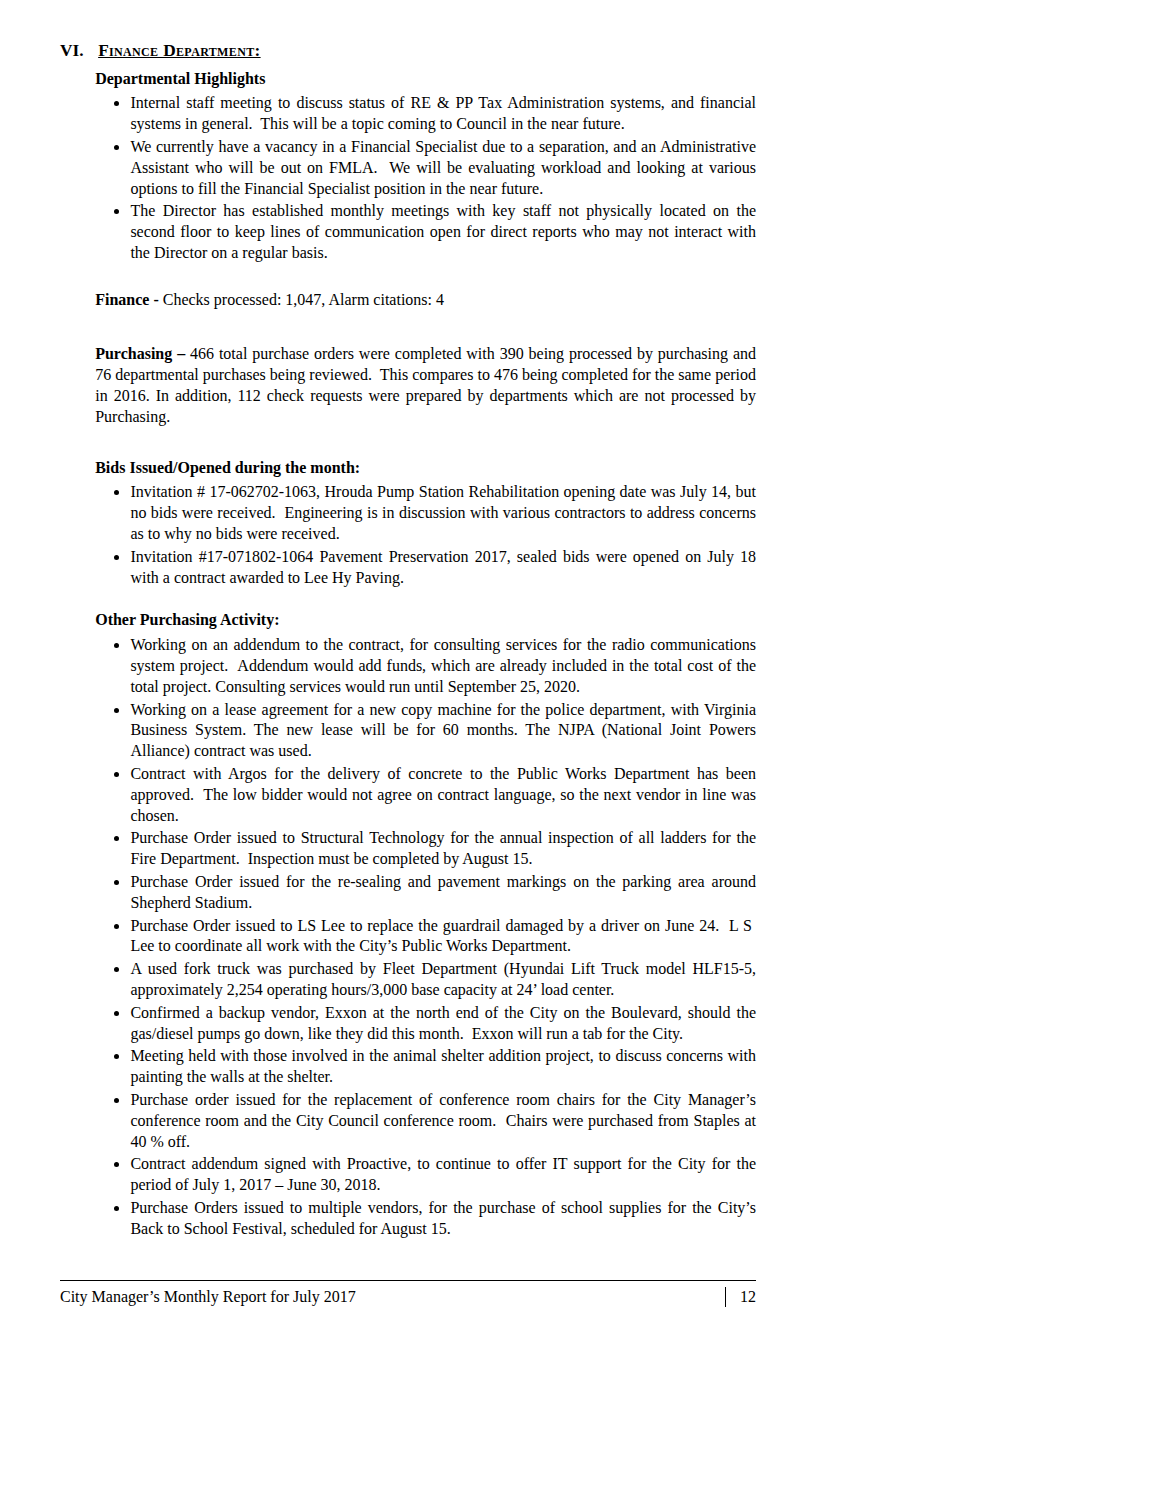VI. Finance Department:
Departmental Highlights
Internal staff meeting to discuss status of RE & PP Tax Administration systems, and financial systems in general. This will be a topic coming to Council in the near future.
We currently have a vacancy in a Financial Specialist due to a separation, and an Administrative Assistant who will be out on FMLA. We will be evaluating workload and looking at various options to fill the Financial Specialist position in the near future.
The Director has established monthly meetings with key staff not physically located on the second floor to keep lines of communication open for direct reports who may not interact with the Director on a regular basis.
Finance - Checks processed: 1,047, Alarm citations: 4
Purchasing – 466 total purchase orders were completed with 390 being processed by purchasing and 76 departmental purchases being reviewed. This compares to 476 being completed for the same period in 2016. In addition, 112 check requests were prepared by departments which are not processed by Purchasing.
Bids Issued/Opened during the month:
Invitation # 17-062702-1063, Hrouda Pump Station Rehabilitation opening date was July 14, but no bids were received. Engineering is in discussion with various contractors to address concerns as to why no bids were received.
Invitation #17-071802-1064 Pavement Preservation 2017, sealed bids were opened on July 18 with a contract awarded to Lee Hy Paving.
Other Purchasing Activity:
Working on an addendum to the contract, for consulting services for the radio communications system project. Addendum would add funds, which are already included in the total cost of the total project. Consulting services would run until September 25, 2020.
Working on a lease agreement for a new copy machine for the police department, with Virginia Business System. The new lease will be for 60 months. The NJPA (National Joint Powers Alliance) contract was used.
Contract with Argos for the delivery of concrete to the Public Works Department has been approved. The low bidder would not agree on contract language, so the next vendor in line was chosen.
Purchase Order issued to Structural Technology for the annual inspection of all ladders for the Fire Department. Inspection must be completed by August 15.
Purchase Order issued for the re-sealing and pavement markings on the parking area around Shepherd Stadium.
Purchase Order issued to LS Lee to replace the guardrail damaged by a driver on June 24. L S Lee to coordinate all work with the City’s Public Works Department.
A used fork truck was purchased by Fleet Department (Hyundai Lift Truck model HLF15-5, approximately 2,254 operating hours/3,000 base capacity at 24’ load center.
Confirmed a backup vendor, Exxon at the north end of the City on the Boulevard, should the gas/diesel pumps go down, like they did this month. Exxon will run a tab for the City.
Meeting held with those involved in the animal shelter addition project, to discuss concerns with painting the walls at the shelter.
Purchase order issued for the replacement of conference room chairs for the City Manager’s conference room and the City Council conference room. Chairs were purchased from Staples at 40 % off.
Contract addendum signed with Proactive, to continue to offer IT support for the City for the period of July 1, 2017 – June 30, 2018.
Purchase Orders issued to multiple vendors, for the purchase of school supplies for the City’s Back to School Festival, scheduled for August 15.
City Manager’s Monthly Report for July 2017
12